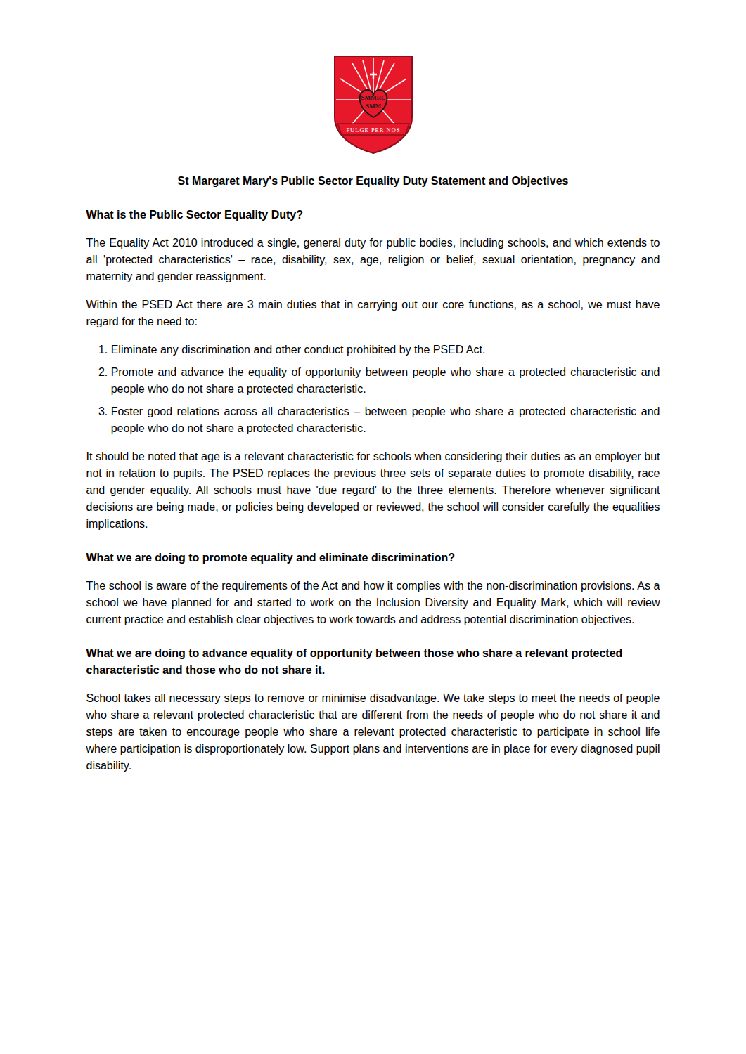SMMRC SMM FULGE PER NOS
St Margaret Mary's Public Sector Equality Duty Statement and Objectives
What is the Public Sector Equality Duty?
The Equality Act 2010 introduced a single, general duty for public bodies, including schools, and which extends to all 'protected characteristics' – race, disability, sex, age, religion or belief, sexual orientation, pregnancy and maternity and gender reassignment.
Within the PSED Act there are 3 main duties that in carrying out our core functions, as a school, we must have regard for the need to:
Eliminate any discrimination and other conduct prohibited by the PSED Act.
Promote and advance the equality of opportunity between people who share a protected characteristic and people who do not share a protected characteristic.
Foster good relations across all characteristics – between people who share a protected characteristic and people who do not share a protected characteristic.
It should be noted that age is a relevant characteristic for schools when considering their duties as an employer but not in relation to pupils. The PSED replaces the previous three sets of separate duties to promote disability, race and gender equality. All schools must have 'due regard' to the three elements. Therefore whenever significant decisions are being made, or policies being developed or reviewed, the school will consider carefully the equalities implications.
What we are doing to promote equality and eliminate discrimination?
The school is aware of the requirements of the Act and how it complies with the non-discrimination provisions. As a school we have planned for and started to work on the Inclusion Diversity and Equality Mark, which will review current practice and establish clear objectives to work towards and address potential discrimination objectives.
What we are doing to advance equality of opportunity between those who share a relevant protected characteristic and those who do not share it.
School takes all necessary steps to remove or minimise disadvantage. We take steps to meet the needs of people who share a relevant protected characteristic that are different from the needs of people who do not share it and steps are taken to encourage people who share a relevant protected characteristic to participate in school life where participation is disproportionately low. Support plans and interventions are in place for every diagnosed pupil disability.